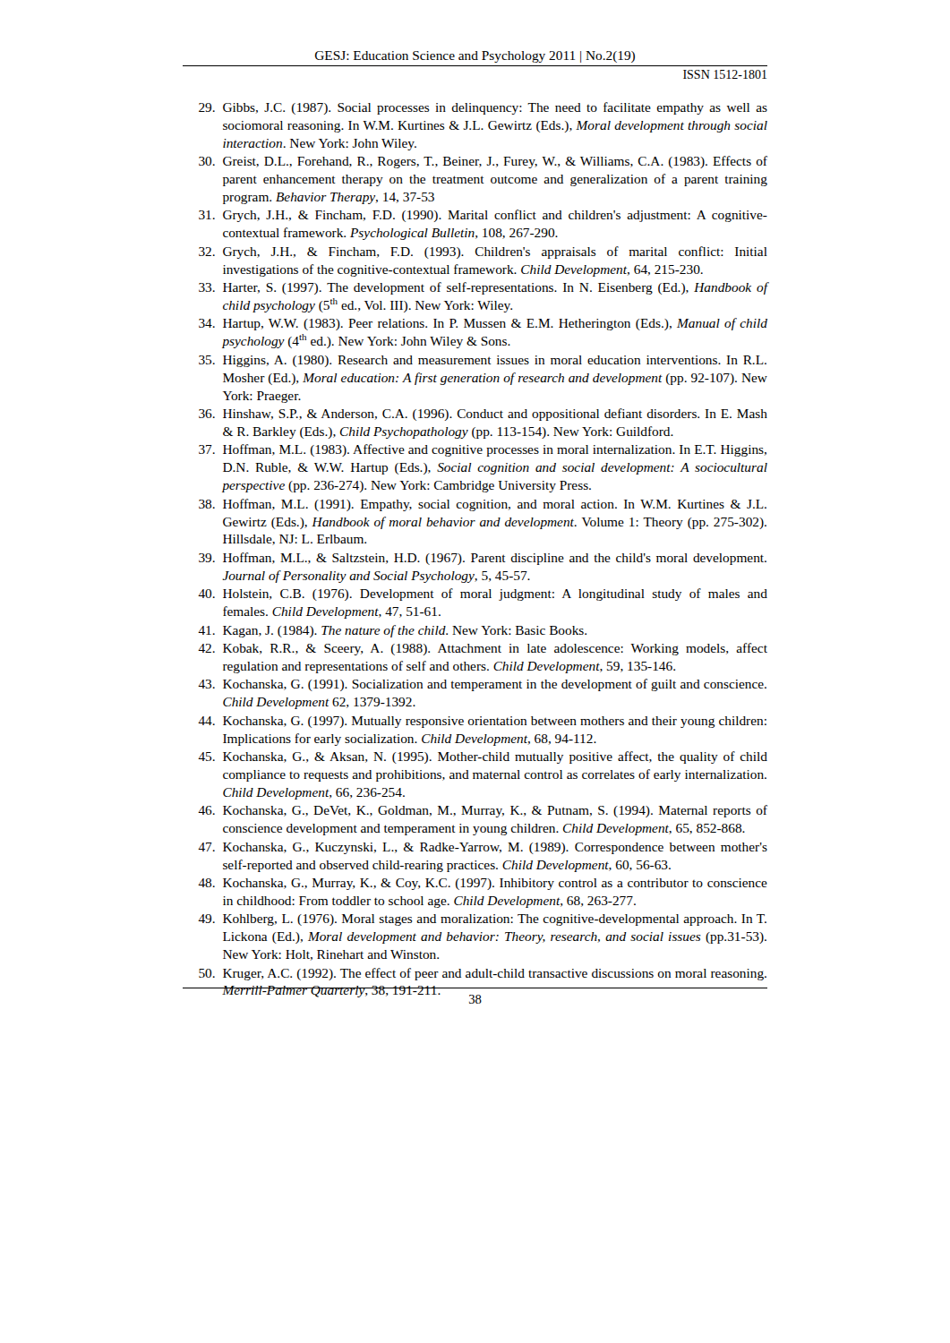GESJ: Education Science and Psychology 2011 | No.2(19)
ISSN 1512-1801
Gibbs, J.C. (1987). Social processes in delinquency: The need to facilitate empathy as well as sociomoral reasoning. In W.M. Kurtines & J.L. Gewirtz (Eds.), Moral development through social interaction. New York: John Wiley.
Greist, D.L., Forehand, R., Rogers, T., Beiner, J., Furey, W., & Williams, C.A. (1983). Effects of parent enhancement therapy on the treatment outcome and generalization of a parent training program. Behavior Therapy, 14, 37-53
Grych, J.H., & Fincham, F.D. (1990). Marital conflict and children's adjustment: A cognitive-contextual framework. Psychological Bulletin, 108, 267-290.
Grych, J.H., & Fincham, F.D. (1993). Children's appraisals of marital conflict: Initial investigations of the cognitive-contextual framework. Child Development, 64, 215-230.
Harter, S. (1997). The development of self-representations. In N. Eisenberg (Ed.), Handbook of child psychology (5th ed., Vol. III). New York: Wiley.
Hartup, W.W. (1983). Peer relations. In P. Mussen & E.M. Hetherington (Eds.), Manual of child psychology (4th ed.). New York: John Wiley & Sons.
Higgins, A. (1980). Research and measurement issues in moral education interventions. In R.L. Mosher (Ed.), Moral education: A first generation of research and development (pp. 92-107). New York: Praeger.
Hinshaw, S.P., & Anderson, C.A. (1996). Conduct and oppositional defiant disorders. In E. Mash & R. Barkley (Eds.), Child Psychopathology (pp. 113-154). New York: Guildford.
Hoffman, M.L. (1983). Affective and cognitive processes in moral internalization. In E.T. Higgins, D.N. Ruble, & W.W. Hartup (Eds.), Social cognition and social development: A sociocultural perspective (pp. 236-274). New York: Cambridge University Press.
Hoffman, M.L. (1991). Empathy, social cognition, and moral action. In W.M. Kurtines & J.L. Gewirtz (Eds.), Handbook of moral behavior and development. Volume 1: Theory (pp. 275-302). Hillsdale, NJ: L. Erlbaum.
Hoffman, M.L., & Saltzstein, H.D. (1967). Parent discipline and the child's moral development. Journal of Personality and Social Psychology, 5, 45-57.
Holstein, C.B. (1976). Development of moral judgment: A longitudinal study of males and females. Child Development, 47, 51-61.
Kagan, J. (1984). The nature of the child. New York: Basic Books.
Kobak, R.R., & Sceery, A. (1988). Attachment in late adolescence: Working models, affect regulation and representations of self and others. Child Development, 59, 135-146.
Kochanska, G. (1991). Socialization and temperament in the development of guilt and conscience. Child Development 62, 1379-1392.
Kochanska, G. (1997). Mutually responsive orientation between mothers and their young children: Implications for early socialization. Child Development, 68, 94-112.
Kochanska, G., & Aksan, N. (1995). Mother-child mutually positive affect, the quality of child compliance to requests and prohibitions, and maternal control as correlates of early internalization. Child Development, 66, 236-254.
Kochanska, G., DeVet, K., Goldman, M., Murray, K., & Putnam, S. (1994). Maternal reports of conscience development and temperament in young children. Child Development, 65, 852-868.
Kochanska, G., Kuczynski, L., & Radke-Yarrow, M. (1989). Correspondence between mother's self-reported and observed child-rearing practices. Child Development, 60, 56-63.
Kochanska, G., Murray, K., & Coy, K.C. (1997). Inhibitory control as a contributor to conscience in childhood: From toddler to school age. Child Development, 68, 263-277.
Kohlberg, L. (1976). Moral stages and moralization: The cognitive-developmental approach. In T. Lickona (Ed.), Moral development and behavior: Theory, research, and social issues (pp.31-53). New York: Holt, Rinehart and Winston.
Kruger, A.C. (1992). The effect of peer and adult-child transactive discussions on moral reasoning. Merrill-Palmer Quarterly, 38, 191-211.
38